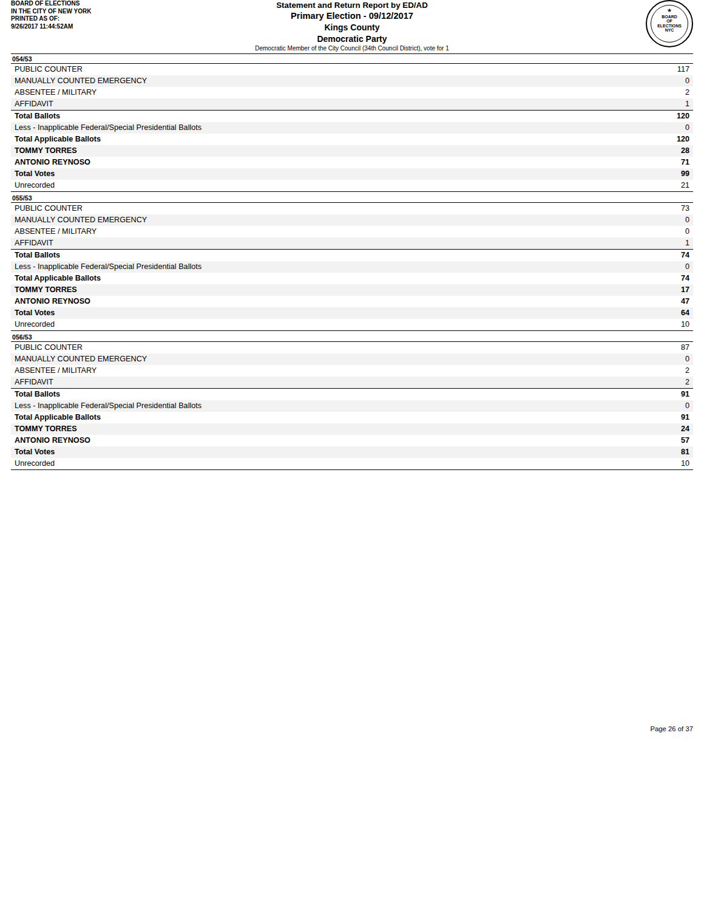BOARD OF ELECTIONS
IN THE CITY OF NEW YORK
PRINTED AS OF:
9/26/2017 11:44:52AM
Statement and Return Report by ED/AD
Primary Election - 09/12/2017
Kings County
Democratic Party
Democratic Member of the City Council (34th Council District), vote for 1
★
BOARD
OF
ELECTIONS
NYC
054/53
| PUBLIC COUNTER | 117 |
| MANUALLY COUNTED EMERGENCY | 0 |
| ABSENTEE / MILITARY | 2 |
| AFFIDAVIT | 1 |
| Total Ballots | 120 |
| Less - Inapplicable Federal/Special Presidential Ballots | 0 |
| Total Applicable Ballots | 120 |
| TOMMY TORRES | 28 |
| ANTONIO REYNOSO | 71 |
| Total Votes | 99 |
| Unrecorded | 21 |
055/53
| PUBLIC COUNTER | 73 |
| MANUALLY COUNTED EMERGENCY | 0 |
| ABSENTEE / MILITARY | 0 |
| AFFIDAVIT | 1 |
| Total Ballots | 74 |
| Less - Inapplicable Federal/Special Presidential Ballots | 0 |
| Total Applicable Ballots | 74 |
| TOMMY TORRES | 17 |
| ANTONIO REYNOSO | 47 |
| Total Votes | 64 |
| Unrecorded | 10 |
056/53
| PUBLIC COUNTER | 87 |
| MANUALLY COUNTED EMERGENCY | 0 |
| ABSENTEE / MILITARY | 2 |
| AFFIDAVIT | 2 |
| Total Ballots | 91 |
| Less - Inapplicable Federal/Special Presidential Ballots | 0 |
| Total Applicable Ballots | 91 |
| TOMMY TORRES | 24 |
| ANTONIO REYNOSO | 57 |
| Total Votes | 81 |
| Unrecorded | 10 |
Page 26 of 37